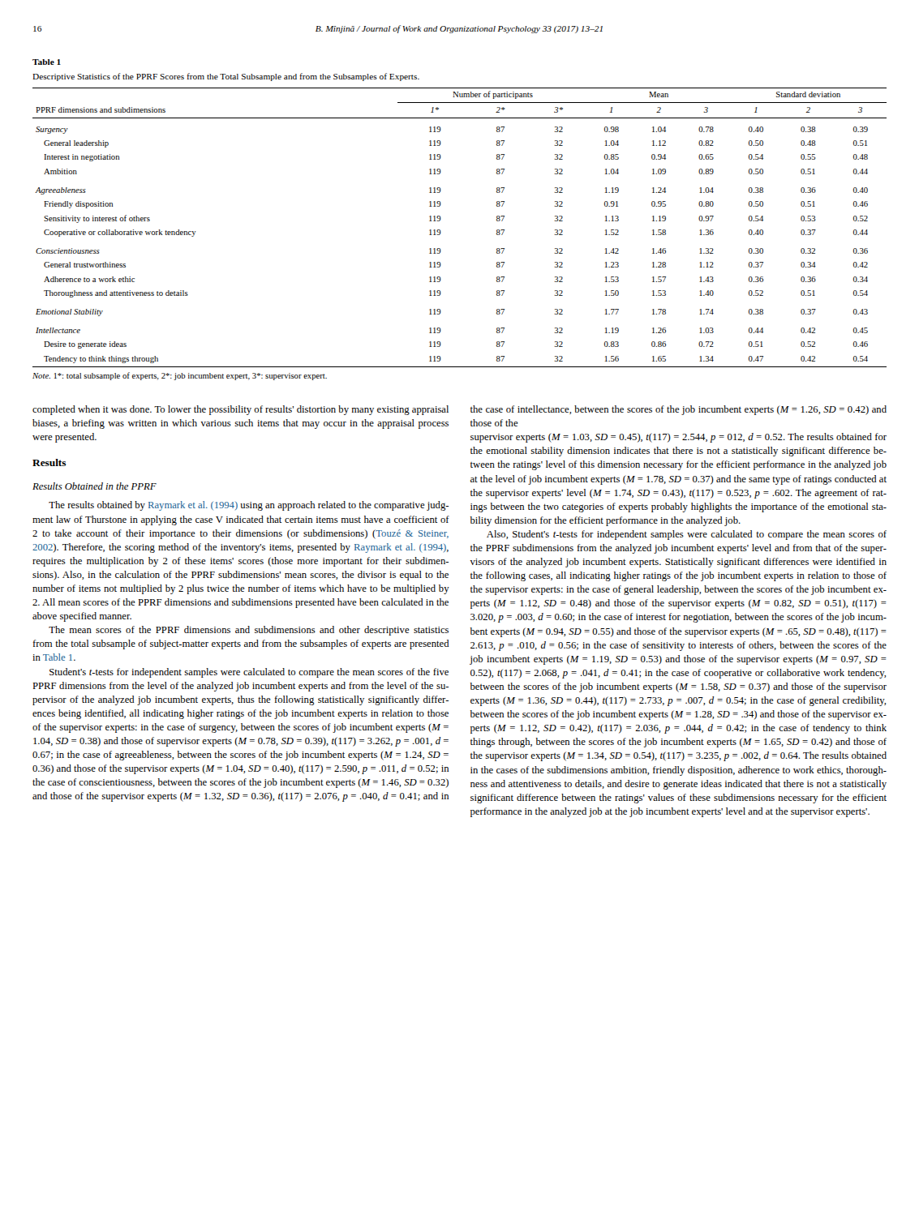16
B. Mînjină / Journal of Work and Organizational Psychology 33 (2017) 13–21
Table 1
Descriptive Statistics of the PPRF Scores from the Total Subsample and from the Subsamples of Experts.
| PPRF dimensions and subdimensions | Number of participants | Mean | Standard deviation |
| --- | --- | --- | --- |
| 1* | 2* | 3* | 1 | 2 | 3 | 1 | 2 | 3 |
| Surgency | 119 | 87 | 32 | 0.98 | 1.04 | 0.78 | 0.40 | 0.38 | 0.39 |
| General leadership | 119 | 87 | 32 | 1.04 | 1.12 | 0.82 | 0.50 | 0.48 | 0.51 |
| Interest in negotiation | 119 | 87 | 32 | 0.85 | 0.94 | 0.65 | 0.54 | 0.55 | 0.48 |
| Ambition | 119 | 87 | 32 | 1.04 | 1.09 | 0.89 | 0.50 | 0.51 | 0.44 |
| Agreeableness | 119 | 87 | 32 | 1.19 | 1.24 | 1.04 | 0.38 | 0.36 | 0.40 |
| Friendly disposition | 119 | 87 | 32 | 0.91 | 0.95 | 0.80 | 0.50 | 0.51 | 0.46 |
| Sensitivity to interest of others | 119 | 87 | 32 | 1.13 | 1.19 | 0.97 | 0.54 | 0.53 | 0.52 |
| Cooperative or collaborative work tendency | 119 | 87 | 32 | 1.52 | 1.58 | 1.36 | 0.40 | 0.37 | 0.44 |
| Conscientiousness | 119 | 87 | 32 | 1.42 | 1.46 | 1.32 | 0.30 | 0.32 | 0.36 |
| General trustworthiness | 119 | 87 | 32 | 1.23 | 1.28 | 1.12 | 0.37 | 0.34 | 0.42 |
| Adherence to a work ethic | 119 | 87 | 32 | 1.53 | 1.57 | 1.43 | 0.36 | 0.36 | 0.34 |
| Thoroughness and attentiveness to details | 119 | 87 | 32 | 1.50 | 1.53 | 1.40 | 0.52 | 0.51 | 0.54 |
| Emotional Stability | 119 | 87 | 32 | 1.77 | 1.78 | 1.74 | 0.38 | 0.37 | 0.43 |
| Intellectance | 119 | 87 | 32 | 1.19 | 1.26 | 1.03 | 0.44 | 0.42 | 0.45 |
| Desire to generate ideas | 119 | 87 | 32 | 0.83 | 0.86 | 0.72 | 0.51 | 0.52 | 0.46 |
| Tendency to think things through | 119 | 87 | 32 | 1.56 | 1.65 | 1.34 | 0.47 | 0.42 | 0.54 |
Note. 1*: total subsample of experts, 2*: job incumbent expert, 3*: supervisor expert.
completed when it was done. To lower the possibility of results' distortion by many existing appraisal biases, a briefing was written in which various such items that may occur in the appraisal process were presented.
Results
Results Obtained in the PPRF
The results obtained by Raymark et al. (1994) using an approach related to the comparative judgment law of Thurstone in applying the case V indicated that certain items must have a coefficient of 2 to take account of their importance to their dimensions (or subdimensions) (Touzé & Steiner, 2002). Therefore, the scoring method of the inventory's items, presented by Raymark et al. (1994), requires the multiplication by 2 of these items' scores (those more important for their subdimensions). Also, in the calculation of the PPRF subdimensions' mean scores, the divisor is equal to the number of items not multiplied by 2 plus twice the number of items which have to be multiplied by 2. All mean scores of the PPRF dimensions and subdimensions presented have been calculated in the above specified manner.
The mean scores of the PPRF dimensions and subdimensions and other descriptive statistics from the total subsample of subject-matter experts and from the subsamples of experts are presented in Table 1.
Student's t-tests for independent samples were calculated to compare the mean scores of the five PPRF dimensions from the level of the analyzed job incumbent experts and from the level of the supervisor of the analyzed job incumbent experts, thus the following statistically significantly differences being identified, all indicating higher ratings of the job incumbent experts in relation to those of the supervisor experts: in the case of surgency, between the scores of job incumbent experts (M = 1.04, SD = 0.38) and those of supervisor experts (M = 0.78, SD = 0.39), t(117) = 3.262, p = .001, d = 0.67; in the case of agreeableness, between the scores of the job incumbent experts (M = 1.24, SD = 0.36) and those of the supervisor experts (M = 1.04, SD = 0.40), t(117) = 2.590, p = .011, d = 0.52; in the case of conscientiousness, between the scores of the job incumbent experts (M = 1.46, SD = 0.32) and those of the supervisor experts (M = 1.32, SD = 0.36), t(117) = 2.076, p = .040, d = 0.41; and in the case of intellectance, between the scores of the job incumbent experts (M = 1.26, SD = 0.42) and those of the
supervisor experts (M = 1.03, SD = 0.45), t(117) = 2.544, p = 012, d = 0.52. The results obtained for the emotional stability dimension indicates that there is not a statistically significant difference between the ratings' level of this dimension necessary for the efficient performance in the analyzed job at the level of job incumbent experts (M = 1.78, SD = 0.37) and the same type of ratings conducted at the supervisor experts' level (M = 1.74, SD = 0.43), t(117) = 0.523, p = .602. The agreement of ratings between the two categories of experts probably highlights the importance of the emotional stability dimension for the efficient performance in the analyzed job.
Also, Student's t-tests for independent samples were calculated to compare the mean scores of the PPRF subdimensions from the analyzed job incumbent experts' level and from that of the supervisors of the analyzed job incumbent experts. Statistically significant differences were identified in the following cases, all indicating higher ratings of the job incumbent experts in relation to those of the supervisor experts: in the case of general leadership, between the scores of the job incumbent experts (M = 1.12, SD = 0.48) and those of the supervisor experts (M = 0.82, SD = 0.51), t(117) = 3.020, p = .003, d = 0.60; in the case of interest for negotiation, between the scores of the job incumbent experts (M = 0.94, SD = 0.55) and those of the supervisor experts (M = .65, SD = 0.48), t(117) = 2.613, p = .010, d = 0.56; in the case of sensitivity to interests of others, between the scores of the job incumbent experts (M = 1.19, SD = 0.53) and those of the supervisor experts (M = 0.97, SD = 0.52), t(117) = 2.068, p = .041, d = 0.41; in the case of cooperative or collaborative work tendency, between the scores of the job incumbent experts (M = 1.58, SD = 0.37) and those of the supervisor experts (M = 1.36, SD = 0.44), t(117) = 2.733, p = .007, d = 0.54; in the case of general credibility, between the scores of the job incumbent experts (M = 1.28, SD = .34) and those of the supervisor experts (M = 1.12, SD = 0.42), t(117) = 2.036, p = .044, d = 0.42; in the case of tendency to think things through, between the scores of the job incumbent experts (M = 1.65, SD = 0.42) and those of the supervisor experts (M = 1.34, SD = 0.54), t(117) = 3.235, p = .002, d = 0.64. The results obtained in the cases of the subdimensions ambition, friendly disposition, adherence to work ethics, thoroughness and attentiveness to details, and desire to generate ideas indicated that there is not a statistically significant difference between the ratings' values of these subdimensions necessary for the efficient performance in the analyzed job at the job incumbent experts' level and at the supervisor experts'.